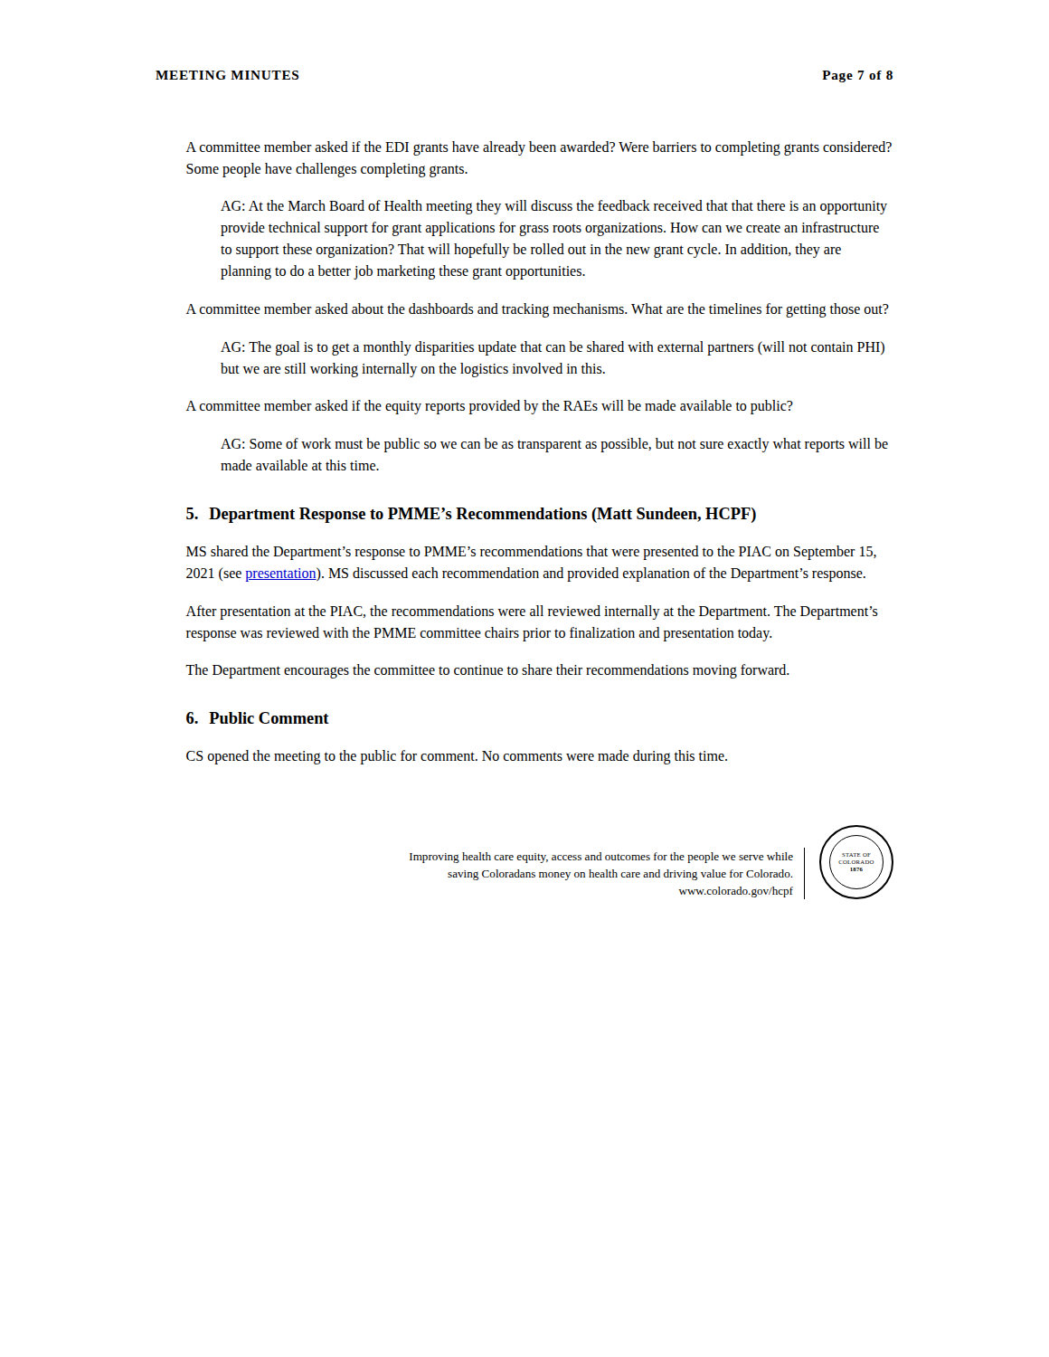MEETING MINUTES Page 7 of 8
A committee member asked if the EDI grants have already been awarded? Were barriers to completing grants considered? Some people have challenges completing grants.
AG: At the March Board of Health meeting they will discuss the feedback received that that there is an opportunity provide technical support for grant applications for grass roots organizations. How can we create an infrastructure to support these organization? That will hopefully be rolled out in the new grant cycle. In addition, they are planning to do a better job marketing these grant opportunities.
A committee member asked about the dashboards and tracking mechanisms. What are the timelines for getting those out?
AG: The goal is to get a monthly disparities update that can be shared with external partners (will not contain PHI) but we are still working internally on the logistics involved in this.
A committee member asked if the equity reports provided by the RAEs will be made available to public?
AG: Some of work must be public so we can be as transparent as possible, but not sure exactly what reports will be made available at this time.
5. Department Response to PMME’s Recommendations (Matt Sundeen, HCPF)
MS shared the Department’s response to PMME’s recommendations that were presented to the PIAC on September 15, 2021 (see presentation). MS discussed each recommendation and provided explanation of the Department’s response.
After presentation at the PIAC, the recommendations were all reviewed internally at the Department. The Department’s response was reviewed with the PMME committee chairs prior to finalization and presentation today.
The Department encourages the committee to continue to share their recommendations moving forward.
6. Public Comment
CS opened the meeting to the public for comment. No comments were made during this time.
Improving health care equity, access and outcomes for the people we serve while
saving Coloradans money on health care and driving value for Colorado.
www.colorado.gov/hcpf
STATE OF COLORADO
1876